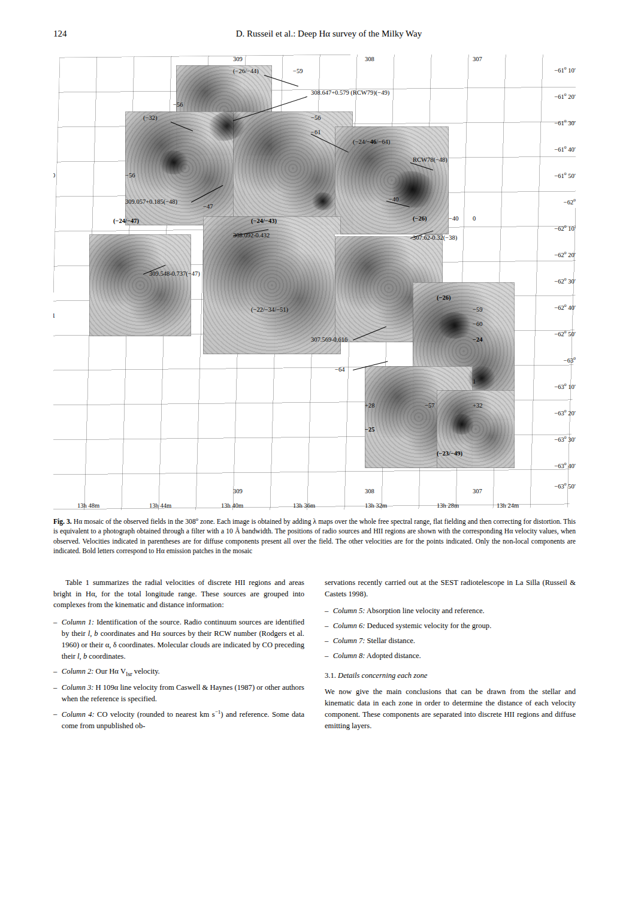124
D. Russeil et al.: Deep Hα survey of the Milky Way
309
308
307
−61o 10′
−61o 20′
−61o 30′
−61o 40′
−61o 50′
−62o
−62o 10′
−62o 20′
−62o 30′
−62o 40′
−62o 50′
−63o
−63o 10′
−63o 20′
−63o 30′
−63o 40′
−63o 50′
0
1
13h 48m
13h 44m
13h 40m
13h 36m
13h 32m
13h 28m
13h 24m
309
308
307
(−26/−44)
−59
308.647+0.579 (RCW79)(−49)
−56
(−32)
−56
−61
(−24/−46/−64)
RCW78(−48)
−56
309.057+0.185(−48)
−47
−40
(−26)
−40
0
(−24/−47)
(−24/−43)
308.092-0.432
307.62-0.32(−38)
309.548-0.737(−47)
(−26)
−59
−60
(−22/−34/−51)
307.569-0.616
−24
−64
+28
−57
+32
−25
(−23/−49)
1
Fig. 3. Hα mosaic of the observed fields in the 308o zone. Each image is obtained by adding λ maps over the whole free spectral range, flat fielding and then correcting for distortion. This is equivalent to a photograph obtained through a filter with a 10 Å bandwidth. The positions of radio sources and HII regions are shown with the corresponding Hα velocity values, when observed. Velocities indicated in parentheses are for diffuse components present all over the field. The other velocities are for the points indicated. Only the non-local components are indicated. Bold letters correspond to Hα emission patches in the mosaic
Table 1 summarizes the radial velocities of discrete HII regions and areas bright in Hα, for the total longitude range. These sources are grouped into complexes from the kinematic and distance information:
Column 1: Identification of the source. Radio continuum sources are identified by their l, b coordinates and Hα sources by their RCW number (Rodgers et al. 1960) or their α, δ coordinates. Molecular clouds are indicated by CO preceding their l, b coordinates.
Column 2: Our Hα Vlsr velocity.
Column 3: H 109α line velocity from Caswell & Haynes (1987) or other authors when the reference is specified.
Column 4: CO velocity (rounded to nearest km s−1) and reference. Some data come from unpublished ob-
servations recently carried out at the SEST radiotelescope in La Silla (Russeil & Castets 1998).
Column 5: Absorption line velocity and reference.
Column 6: Deduced systemic velocity for the group.
Column 7: Stellar distance.
Column 8: Adopted distance.
3.1. Details concerning each zone
We now give the main conclusions that can be drawn from the stellar and kinematic data in each zone in order to determine the distance of each velocity component. These components are separated into discrete HII regions and diffuse emitting layers.